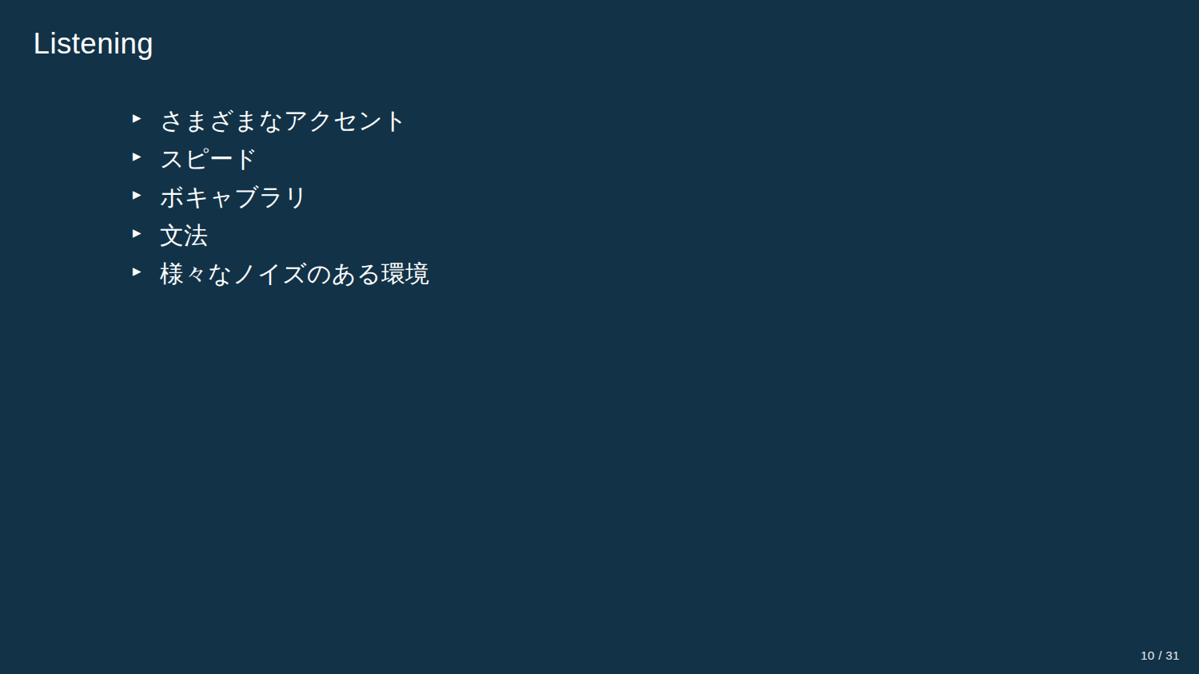Listening
さまざまなアクセント
スピード
ボキャブラリ
文法
様々なノイズのある環境
10 / 31